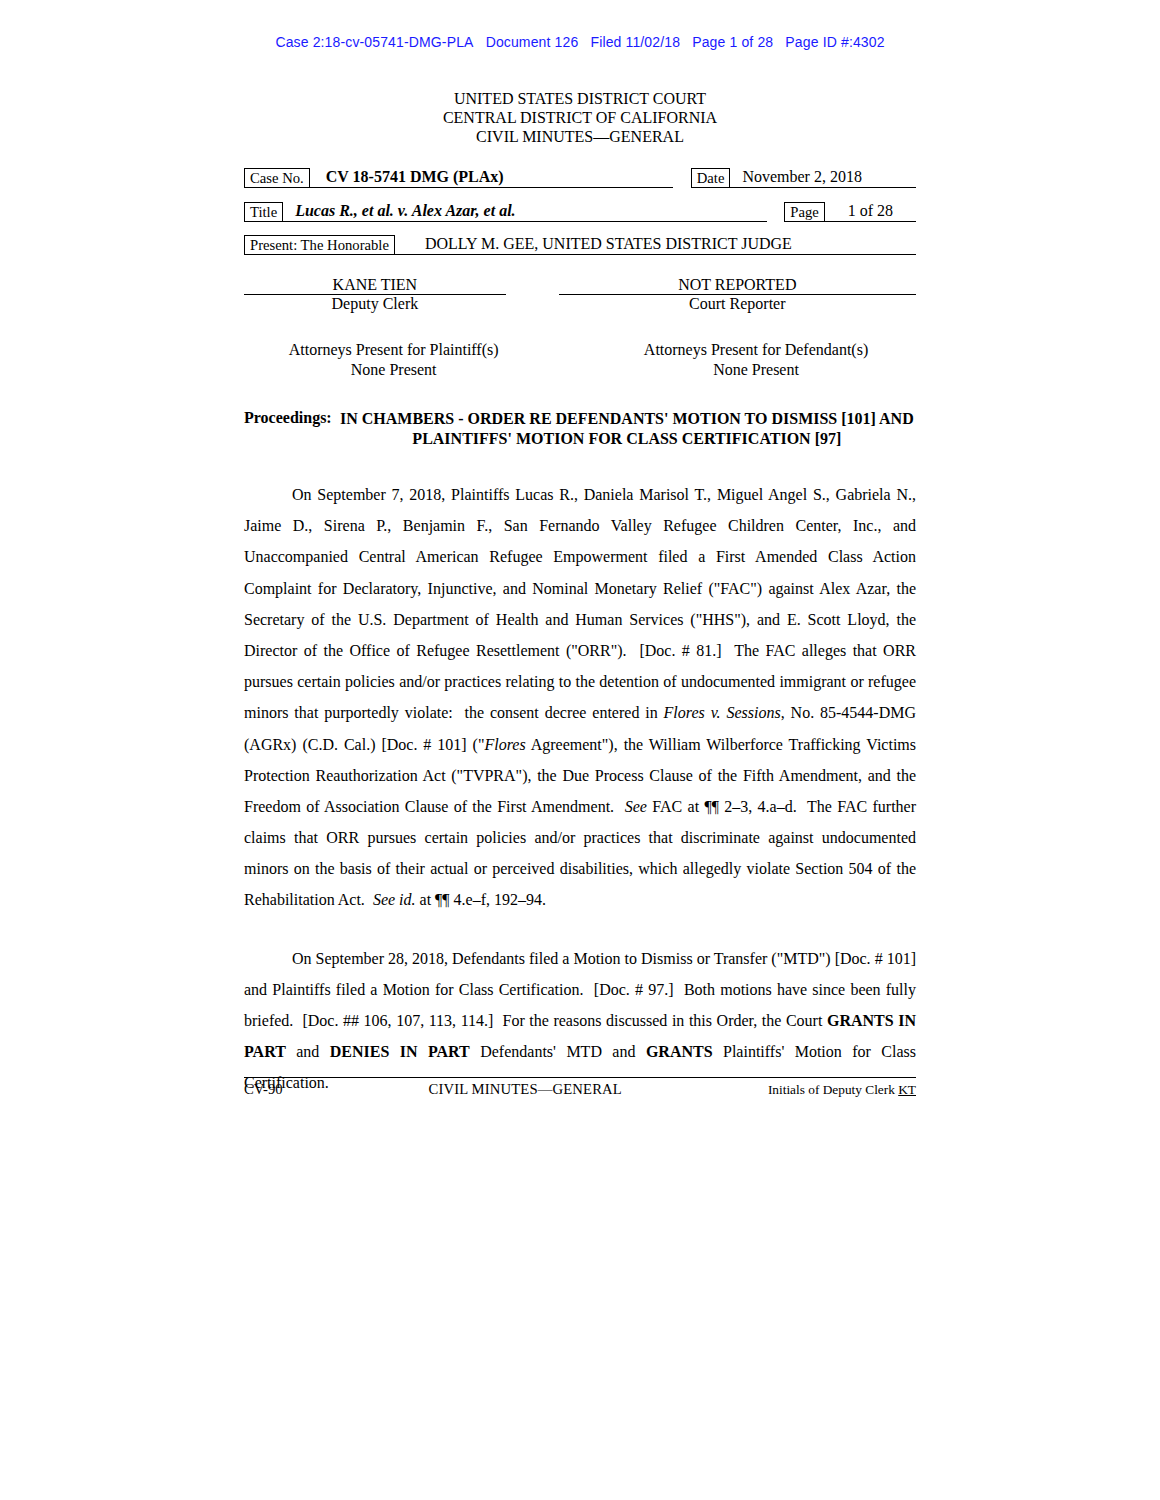Case 2:18-cv-05741-DMG-PLA Document 126 Filed 11/02/18 Page 1 of 28 Page ID #:4302
UNITED STATES DISTRICT COURT
CENTRAL DISTRICT OF CALIFORNIA
CIVIL MINUTES—GENERAL
Case No. CV 18-5741 DMG (PLAx) Date November 2, 2018
Title Lucas R., et al. v. Alex Azar, et al. Page 1 of 28
Present: The Honorable DOLLY M. GEE, UNITED STATES DISTRICT JUDGE
| KANE TIEN | | NOT REPORTED |
| Deputy Clerk | | Court Reporter |
| Attorneys Present for Plaintiff(s) | | Attorneys Present for Defendant(s) |
| None Present | | None Present |
Proceedings: IN CHAMBERS - ORDER RE DEFENDANTS' MOTION TO DISMISS [101] AND PLAINTIFFS' MOTION FOR CLASS CERTIFICATION [97]
On September 7, 2018, Plaintiffs Lucas R., Daniela Marisol T., Miguel Angel S., Gabriela N., Jaime D., Sirena P., Benjamin F., San Fernando Valley Refugee Children Center, Inc., and Unaccompanied Central American Refugee Empowerment filed a First Amended Class Action Complaint for Declaratory, Injunctive, and Nominal Monetary Relief ("FAC") against Alex Azar, the Secretary of the U.S. Department of Health and Human Services ("HHS"), and E. Scott Lloyd, the Director of the Office of Refugee Resettlement ("ORR"). [Doc. # 81.] The FAC alleges that ORR pursues certain policies and/or practices relating to the detention of undocumented immigrant or refugee minors that purportedly violate: the consent decree entered in Flores v. Sessions, No. 85-4544-DMG (AGRx) (C.D. Cal.) [Doc. # 101] ("Flores Agreement"), the William Wilberforce Trafficking Victims Protection Reauthorization Act ("TVPRA"), the Due Process Clause of the Fifth Amendment, and the Freedom of Association Clause of the First Amendment. See FAC at ¶¶ 2–3, 4.a–d. The FAC further claims that ORR pursues certain policies and/or practices that discriminate against undocumented minors on the basis of their actual or perceived disabilities, which allegedly violate Section 504 of the Rehabilitation Act. See id. at ¶¶ 4.e–f, 192–94.
On September 28, 2018, Defendants filed a Motion to Dismiss or Transfer ("MTD") [Doc. # 101] and Plaintiffs filed a Motion for Class Certification. [Doc. # 97.] Both motions have since been fully briefed. [Doc. ## 106, 107, 113, 114.] For the reasons discussed in this Order, the Court GRANTS IN PART and DENIES IN PART Defendants' MTD and GRANTS Plaintiffs' Motion for Class Certification.
CV-90 CIVIL MINUTES—GENERAL Initials of Deputy Clerk KT